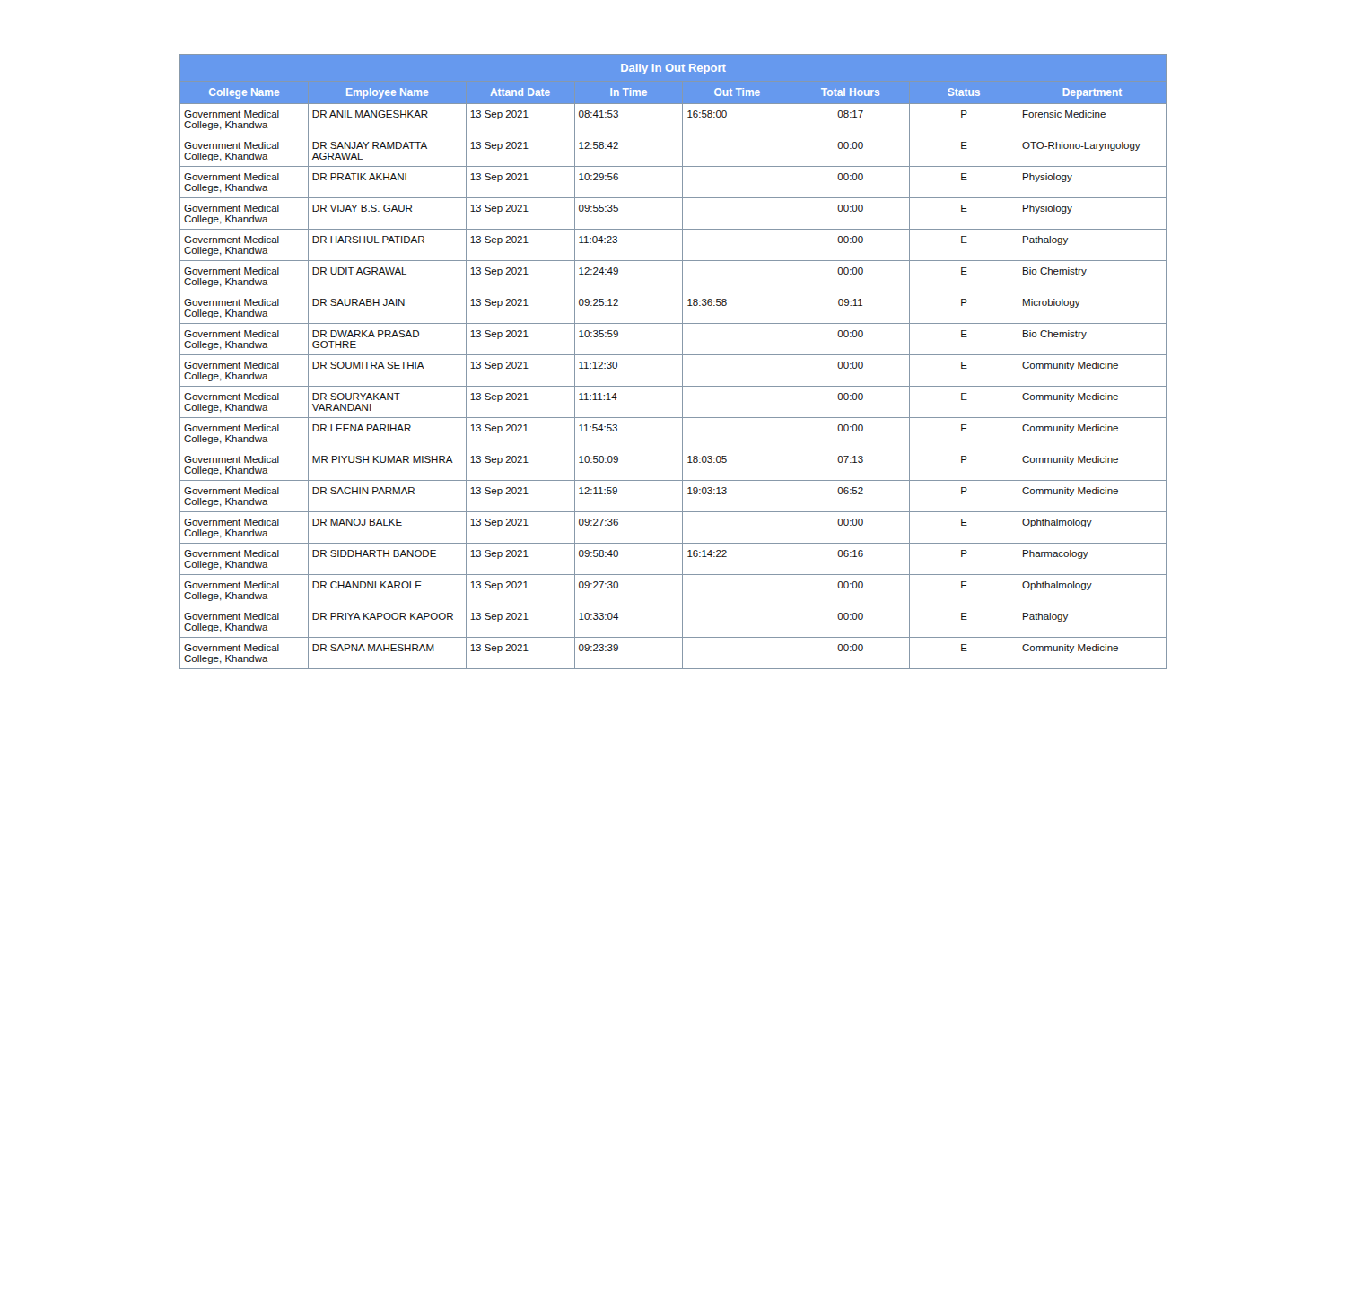Daily In Out Report
| College Name | Employee Name | Attand Date | In Time | Out Time | Total Hours | Status | Department |
| --- | --- | --- | --- | --- | --- | --- | --- |
| Government Medical College, Khandwa | DR ANIL MANGESHKAR | 13 Sep 2021 | 08:41:53 | 16:58:00 | 08:17 | P | Forensic Medicine |
| Government Medical College, Khandwa | DR SANJAY RAMDATTA AGRAWAL | 13 Sep 2021 | 12:58:42 | | 00:00 | E | OTO-Rhiono-Laryngology |
| Government Medical College, Khandwa | DR PRATIK AKHANI | 13 Sep 2021 | 10:29:56 | | 00:00 | E | Physiology |
| Government Medical College, Khandwa | DR VIJAY B.S. GAUR | 13 Sep 2021 | 09:55:35 | | 00:00 | E | Physiology |
| Government Medical College, Khandwa | DR HARSHUL PATIDAR | 13 Sep 2021 | 11:04:23 | | 00:00 | E | Pathalogy |
| Government Medical College, Khandwa | DR UDIT AGRAWAL | 13 Sep 2021 | 12:24:49 | | 00:00 | E | Bio Chemistry |
| Government Medical College, Khandwa | DR SAURABH JAIN | 13 Sep 2021 | 09:25:12 | 18:36:58 | 09:11 | P | Microbiology |
| Government Medical College, Khandwa | DR DWARKA PRASAD GOTHRE | 13 Sep 2021 | 10:35:59 | | 00:00 | E | Bio Chemistry |
| Government Medical College, Khandwa | DR SOUMITRA SETHIA | 13 Sep 2021 | 11:12:30 | | 00:00 | E | Community Medicine |
| Government Medical College, Khandwa | DR SOURYAKANT VARANDANI | 13 Sep 2021 | 11:11:14 | | 00:00 | E | Community Medicine |
| Government Medical College, Khandwa | DR LEENA PARIHAR | 13 Sep 2021 | 11:54:53 | | 00:00 | E | Community Medicine |
| Government Medical College, Khandwa | MR PIYUSH KUMAR MISHRA | 13 Sep 2021 | 10:50:09 | 18:03:05 | 07:13 | P | Community Medicine |
| Government Medical College, Khandwa | DR SACHIN PARMAR | 13 Sep 2021 | 12:11:59 | 19:03:13 | 06:52 | P | Community Medicine |
| Government Medical College, Khandwa | DR MANOJ BALKE | 13 Sep 2021 | 09:27:36 | | 00:00 | E | Ophthalmology |
| Government Medical College, Khandwa | DR SIDDHARTH BANODE | 13 Sep 2021 | 09:58:40 | 16:14:22 | 06:16 | P | Pharmacology |
| Government Medical College, Khandwa | DR CHANDNI KAROLE | 13 Sep 2021 | 09:27:30 | | 00:00 | E | Ophthalmology |
| Government Medical College, Khandwa | DR PRIYA KAPOOR KAPOOR | 13 Sep 2021 | 10:33:04 | | 00:00 | E | Pathalogy |
| Government Medical College, Khandwa | DR SAPNA MAHESHRAM | 13 Sep 2021 | 09:23:39 | | 00:00 | E | Community Medicine |